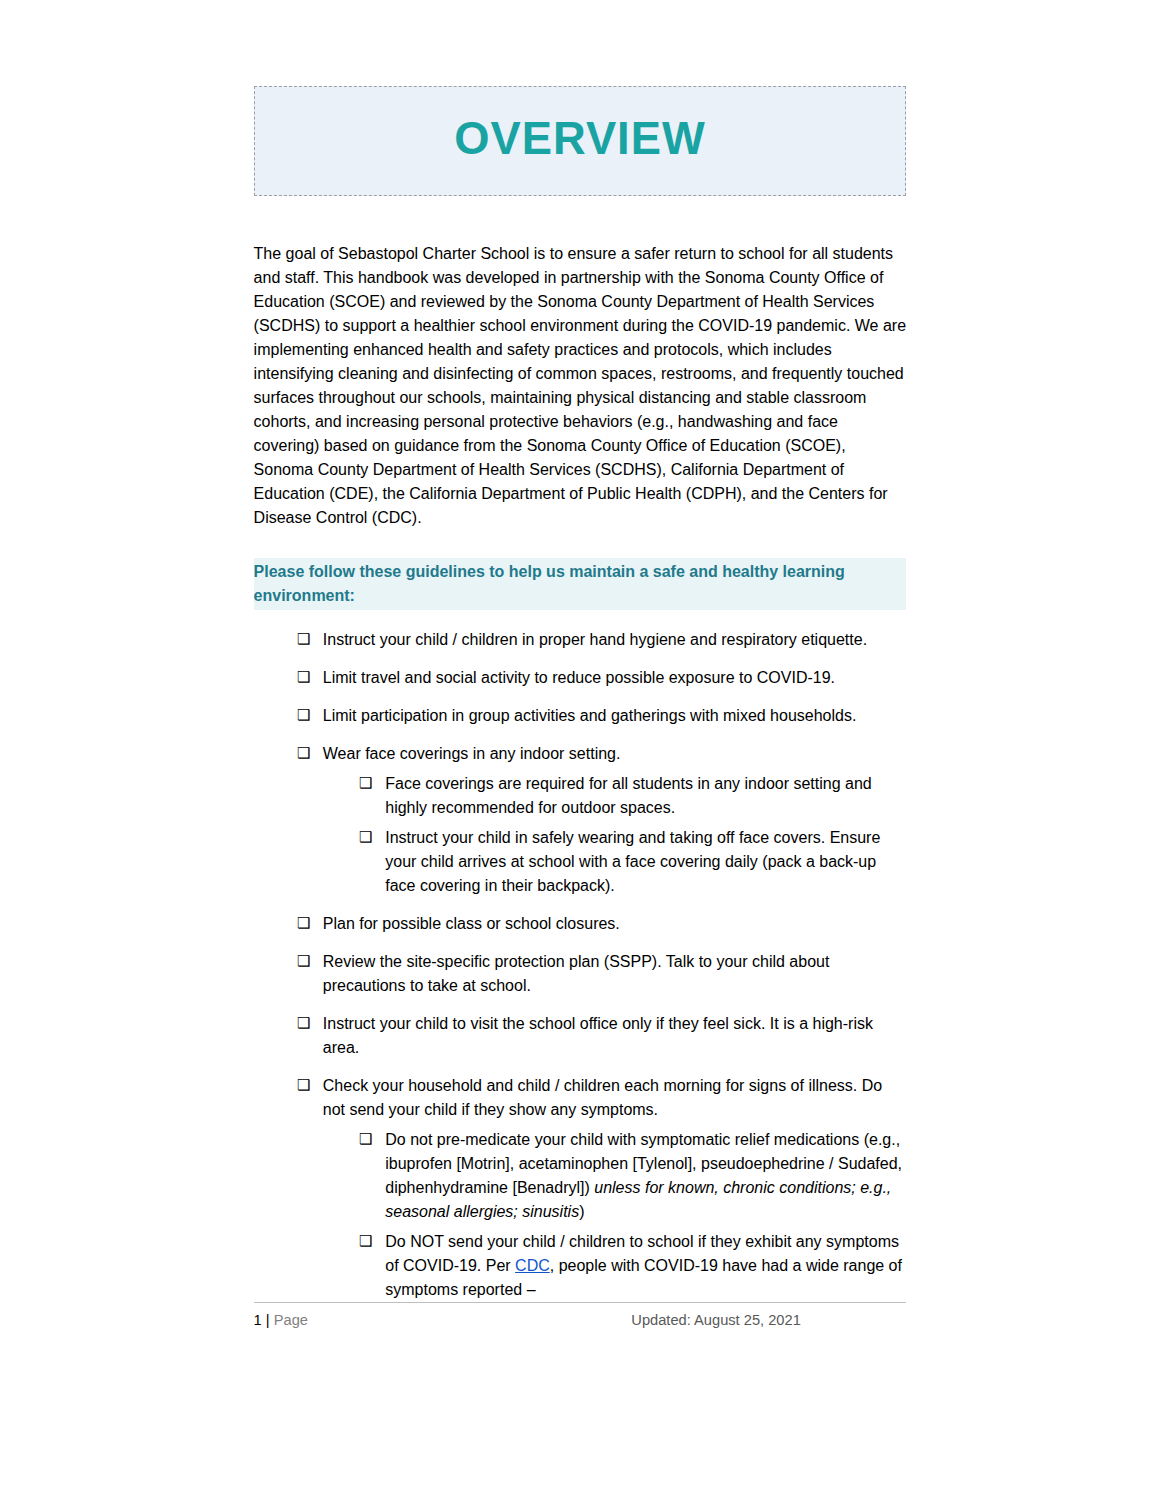OVERVIEW
The goal of Sebastopol Charter School is to ensure a safer return to school for all students and staff. This handbook was developed in partnership with the Sonoma County Office of Education (SCOE) and reviewed by the Sonoma County Department of Health Services (SCDHS) to support a healthier school environment during the COVID-19 pandemic. We are implementing enhanced health and safety practices and protocols, which includes intensifying cleaning and disinfecting of common spaces, restrooms, and frequently touched surfaces throughout our schools, maintaining physical distancing and stable classroom cohorts, and increasing personal protective behaviors (e.g., handwashing and face covering) based on guidance from the Sonoma County Office of Education (SCOE), Sonoma County Department of Health Services (SCDHS), California Department of Education (CDE), the California Department of Public Health (CDPH), and the Centers for Disease Control (CDC).
Please follow these guidelines to help us maintain a safe and healthy learning environment:
Instruct your child / children in proper hand hygiene and respiratory etiquette.
Limit travel and social activity to reduce possible exposure to COVID-19.
Limit participation in group activities and gatherings with mixed households.
Wear face coverings in any indoor setting.
Face coverings are required for all students in any indoor setting and highly recommended for outdoor spaces.
Instruct your child in safely wearing and taking off face covers. Ensure your child arrives at school with a face covering daily (pack a back-up face covering in their backpack).
Plan for possible class or school closures.
Review the site-specific protection plan (SSPP). Talk to your child about precautions to take at school.
Instruct your child to visit the school office only if they feel sick. It is a high-risk area.
Check your household and child / children each morning for signs of illness. Do not send your child if they show any symptoms.
Do not pre-medicate your child with symptomatic relief medications (e.g., ibuprofen [Motrin], acetaminophen [Tylenol], pseudoephedrine / Sudafed, diphenhydramine [Benadryl]) unless for known, chronic conditions; e.g., seasonal allergies; sinusitis)
Do NOT send your child / children to school if they exhibit any symptoms of COVID-19. Per CDC, people with COVID-19 have had a wide range of symptoms reported –
1 | Page
Updated: August 25, 2021